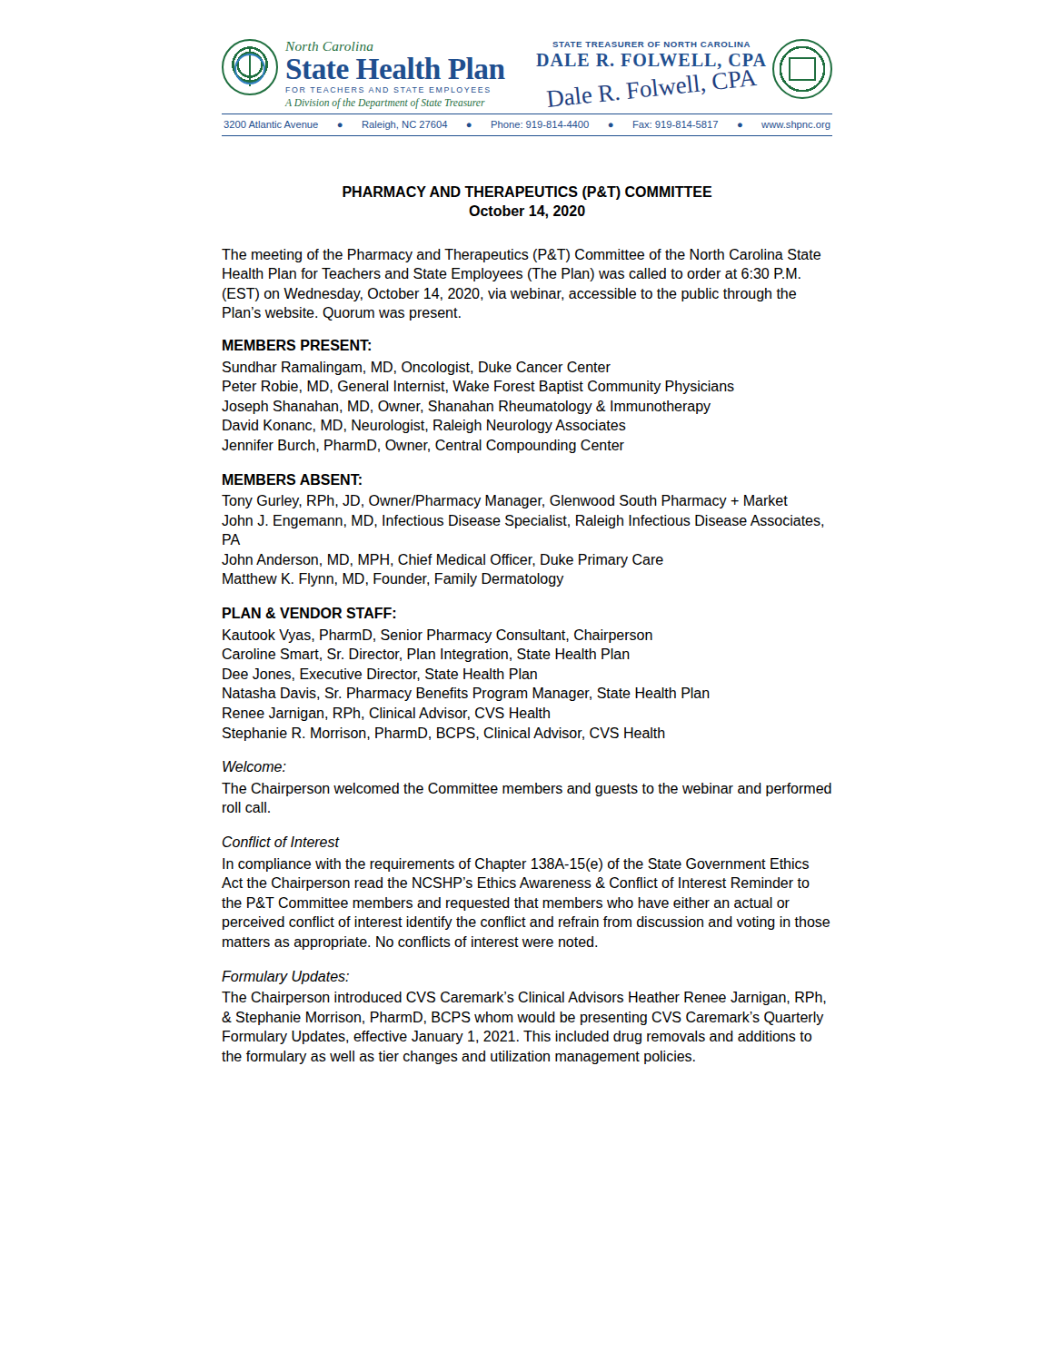North Carolina
State Health Plan
FOR TEACHERS AND STATE EMPLOYEES
A Division of the Department of State Treasurer
STATE TREASURER OF NORTH CAROLINA
DALE R. FOLWELL, CPA
Dale R. Folwell, CPA
3200 Atlantic Avenue ● Raleigh, NC 27604 ● Phone: 919-814-4400 ● Fax: 919-814-5817 ● www.shpnc.org
PHARMACY AND THERAPEUTICS (P&T) COMMITTEE
October 14, 2020
The meeting of the Pharmacy and Therapeutics (P&T) Committee of the North Carolina State Health Plan for Teachers and State Employees (The Plan) was called to order at 6:30 P.M. (EST) on Wednesday, October 14, 2020, via webinar, accessible to the public through the Plan’s website. Quorum was present.
MEMBERS PRESENT:
Sundhar Ramalingam, MD, Oncologist, Duke Cancer Center
Peter Robie, MD, General Internist, Wake Forest Baptist Community Physicians
Joseph Shanahan, MD, Owner, Shanahan Rheumatology & Immunotherapy
David Konanc, MD, Neurologist, Raleigh Neurology Associates
Jennifer Burch, PharmD, Owner, Central Compounding Center
MEMBERS ABSENT:
Tony Gurley, RPh, JD, Owner/Pharmacy Manager, Glenwood South Pharmacy + Market
John J. Engemann, MD, Infectious Disease Specialist, Raleigh Infectious Disease Associates, PA
John Anderson, MD, MPH, Chief Medical Officer, Duke Primary Care
Matthew K. Flynn, MD, Founder, Family Dermatology
PLAN & VENDOR STAFF:
Kautook Vyas, PharmD, Senior Pharmacy Consultant, Chairperson
Caroline Smart, Sr. Director, Plan Integration, State Health Plan
Dee Jones, Executive Director, State Health Plan
Natasha Davis, Sr. Pharmacy Benefits Program Manager, State Health Plan
Renee Jarnigan, RPh, Clinical Advisor, CVS Health
Stephanie R. Morrison, PharmD, BCPS, Clinical Advisor, CVS Health
Welcome:
The Chairperson welcomed the Committee members and guests to the webinar and performed roll call.
Conflict of Interest
In compliance with the requirements of Chapter 138A-15(e) of the State Government Ethics Act the Chairperson read the NCSHP’s Ethics Awareness & Conflict of Interest Reminder to the P&T Committee members and requested that members who have either an actual or perceived conflict of interest identify the conflict and refrain from discussion and voting in those matters as appropriate. No conflicts of interest were noted.
Formulary Updates:
The Chairperson introduced CVS Caremark’s Clinical Advisors Heather Renee Jarnigan, RPh, & Stephanie Morrison, PharmD, BCPS whom would be presenting CVS Caremark’s Quarterly Formulary Updates, effective January 1, 2021. This included drug removals and additions to the formulary as well as tier changes and utilization management policies.